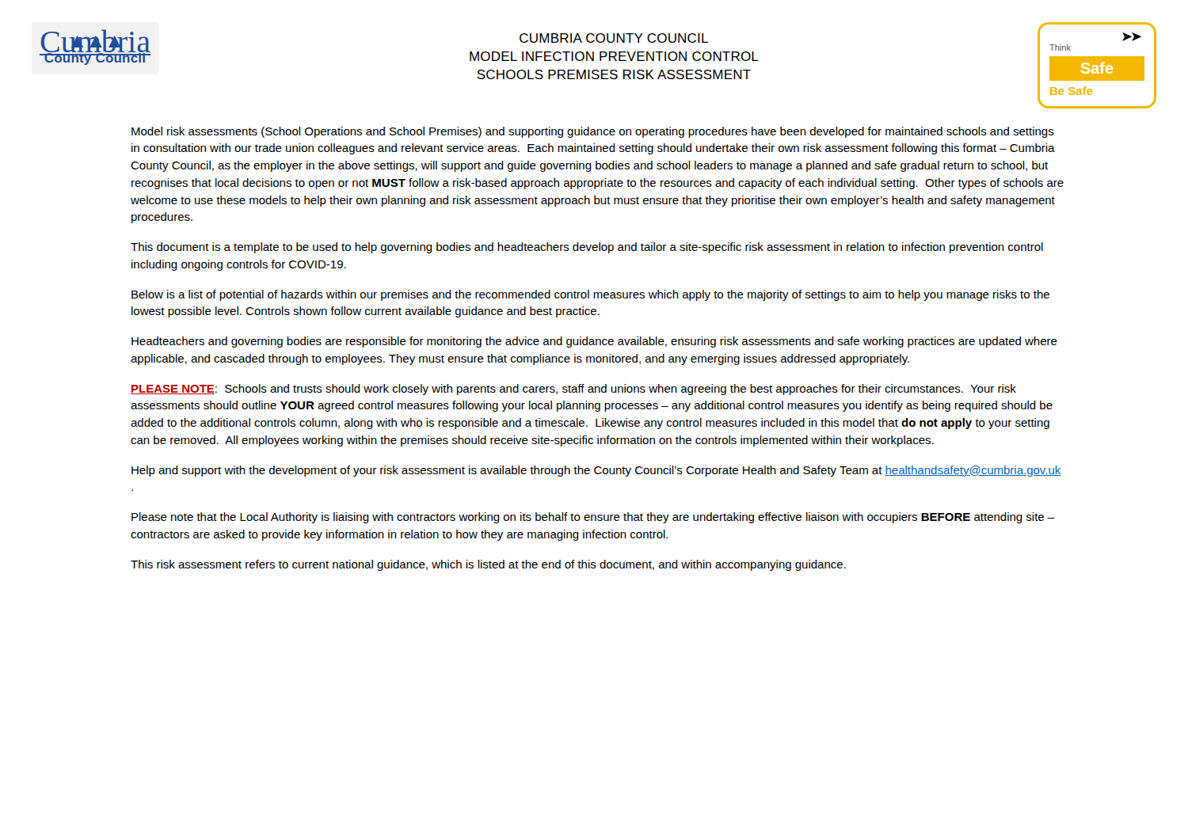Cumbria ▲▲▲ County Council
CUMBRIA COUNTY COUNCIL
MODEL INFECTION PREVENTION CONTROL
SCHOOLS PREMISES RISK ASSESSMENT
➤➤ Think Safe Be Safe
Model risk assessments (School Operations and School Premises) and supporting guidance on operating procedures have been developed for maintained schools and settings in consultation with our trade union colleagues and relevant service areas. Each maintained setting should undertake their own risk assessment following this format – Cumbria County Council, as the employer in the above settings, will support and guide governing bodies and school leaders to manage a planned and safe gradual return to school, but recognises that local decisions to open or not MUST follow a risk-based approach appropriate to the resources and capacity of each individual setting. Other types of schools are welcome to use these models to help their own planning and risk assessment approach but must ensure that they prioritise their own employer’s health and safety management procedures.
This document is a template to be used to help governing bodies and headteachers develop and tailor a site-specific risk assessment in relation to infection prevention control including ongoing controls for COVID-19.
Below is a list of potential of hazards within our premises and the recommended control measures which apply to the majority of settings to aim to help you manage risks to the lowest possible level. Controls shown follow current available guidance and best practice.
Headteachers and governing bodies are responsible for monitoring the advice and guidance available, ensuring risk assessments and safe working practices are updated where applicable, and cascaded through to employees. They must ensure that compliance is monitored, and any emerging issues addressed appropriately.
PLEASE NOTE: Schools and trusts should work closely with parents and carers, staff and unions when agreeing the best approaches for their circumstances. Your risk assessments should outline YOUR agreed control measures following your local planning processes – any additional control measures you identify as being required should be added to the additional controls column, along with who is responsible and a timescale. Likewise any control measures included in this model that do not apply to your setting can be removed. All employees working within the premises should receive site-specific information on the controls implemented within their workplaces.
Help and support with the development of your risk assessment is available through the County Council’s Corporate Health and Safety Team at healthandsafety@cumbria.gov.uk .
Please note that the Local Authority is liaising with contractors working on its behalf to ensure that they are undertaking effective liaison with occupiers BEFORE attending site – contractors are asked to provide key information in relation to how they are managing infection control.
This risk assessment refers to current national guidance, which is listed at the end of this document, and within accompanying guidance.